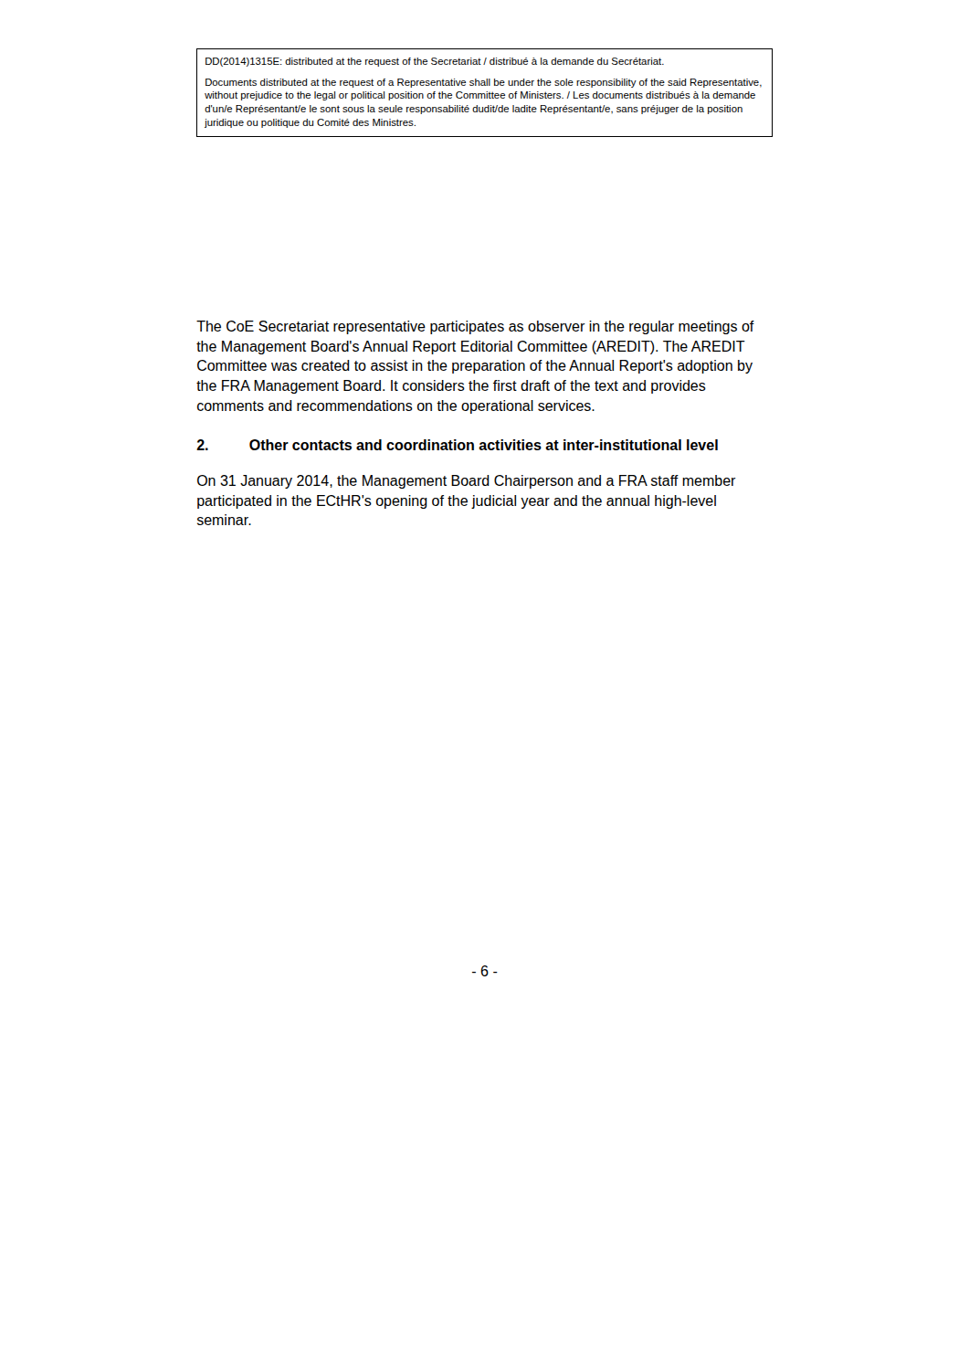DD(2014)1315E: distributed at the request of the Secretariat / distribué à la demande du Secrétariat.
Documents distributed at the request of a Representative shall be under the sole responsibility of the said Representative, without prejudice to the legal or political position of the Committee of Ministers. / Les documents distribués à la demande d'un/e Représentant/e le sont sous la seule responsabilité dudit/de ladite Représentant/e, sans préjuger de la position juridique ou politique du Comité des Ministres.
The CoE Secretariat representative participates as observer in the regular meetings of the Management Board's Annual Report Editorial Committee (AREDIT). The AREDIT Committee was created to assist in the preparation of the Annual Report's adoption by the FRA Management Board. It considers the first draft of the text and provides comments and recommendations on the operational services.
2. Other contacts and coordination activities at inter-institutional level
On 31 January 2014, the Management Board Chairperson and a FRA staff member participated in the ECtHR's opening of the judicial year and the annual high-level seminar.
- 6 -